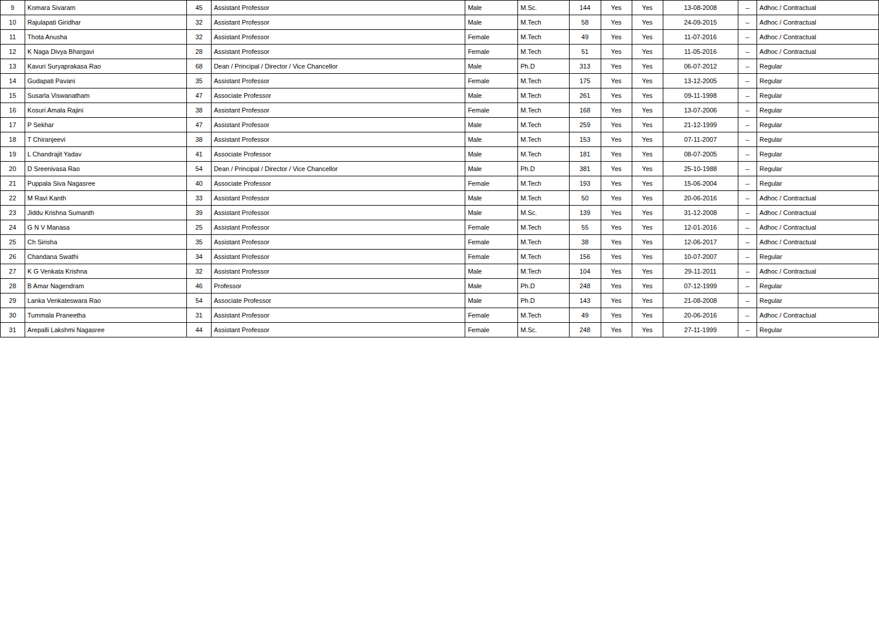| 9 | Komara Sivaram | 45 | Assistant Professor | Male | M.Sc. | 144 | Yes | Yes | 13-08-2008 | -- | Adhoc / Contractual |
| 10 | Rajulapati Giridhar | 32 | Assistant Professor | Male | M.Tech | 58 | Yes | Yes | 24-09-2015 | -- | Adhoc / Contractual |
| 11 | Thota Anusha | 32 | Assistant Professor | Female | M.Tech | 49 | Yes | Yes | 11-07-2016 | -- | Adhoc / Contractual |
| 12 | K Naga Divya Bhargavi | 28 | Assistant Professor | Female | M.Tech | 51 | Yes | Yes | 11-05-2016 | -- | Adhoc / Contractual |
| 13 | Kavuri Suryaprakasa Rao | 68 | Dean / Principal / Director / Vice Chancellor | Male | Ph.D | 313 | Yes | Yes | 06-07-2012 | -- | Regular |
| 14 | Gudapati Pavani | 35 | Assistant Professor | Female | M.Tech | 175 | Yes | Yes | 13-12-2005 | -- | Regular |
| 15 | Susarla Viswanatham | 47 | Associate Professor | Male | M.Tech | 261 | Yes | Yes | 09-11-1998 | -- | Regular |
| 16 | Kosuri Amala Rajini | 38 | Assistant Professor | Female | M.Tech | 168 | Yes | Yes | 13-07-2006 | -- | Regular |
| 17 | P Sekhar | 47 | Assistant Professor | Male | M.Tech | 259 | Yes | Yes | 21-12-1999 | -- | Regular |
| 18 | T Chiranjeevi | 38 | Assistant Professor | Male | M.Tech | 153 | Yes | Yes | 07-11-2007 | -- | Regular |
| 19 | L Chandrajit Yadav | 41 | Associate Professor | Male | M.Tech | 181 | Yes | Yes | 08-07-2005 | -- | Regular |
| 20 | D Sreenivasa Rao | 54 | Dean / Principal / Director / Vice Chancellor | Male | Ph.D | 381 | Yes | Yes | 25-10-1988 | -- | Regular |
| 21 | Puppala Siva Nagasree | 40 | Associate Professor | Female | M.Tech | 193 | Yes | Yes | 15-06-2004 | -- | Regular |
| 22 | M Ravi Kanth | 33 | Assistant Professor | Male | M.Tech | 50 | Yes | Yes | 20-06-2016 | -- | Adhoc / Contractual |
| 23 | Jiddu Krishna Sumanth | 39 | Assistant Professor | Male | M.Sc. | 139 | Yes | Yes | 31-12-2008 | -- | Adhoc / Contractual |
| 24 | G N V Manasa | 25 | Assistant Professor | Female | M.Tech | 55 | Yes | Yes | 12-01-2016 | -- | Adhoc / Contractual |
| 25 | Ch Sirisha | 35 | Assistant Professor | Female | M.Tech | 38 | Yes | Yes | 12-06-2017 | -- | Adhoc / Contractual |
| 26 | Chandana Swathi | 34 | Assistant Professor | Female | M.Tech | 156 | Yes | Yes | 10-07-2007 | -- | Regular |
| 27 | K G Venkata Krishna | 32 | Assistant Professor | Male | M.Tech | 104 | Yes | Yes | 29-11-2011 | -- | Adhoc / Contractual |
| 28 | B Amar Nagendram | 46 | Professor | Male | Ph.D | 248 | Yes | Yes | 07-12-1999 | -- | Regular |
| 29 | Lanka Venkateswara Rao | 54 | Associate Professor | Male | Ph.D | 143 | Yes | Yes | 21-08-2008 | -- | Regular |
| 30 | Tummala Praneetha | 31 | Assistant Professor | Female | M.Tech | 49 | Yes | Yes | 20-06-2016 | -- | Adhoc / Contractual |
| 31 | Arepalli Lakshmi Nagasree | 44 | Assistant Professor | Female | M.Sc. | 248 | Yes | Yes | 27-11-1999 | -- | Regular |